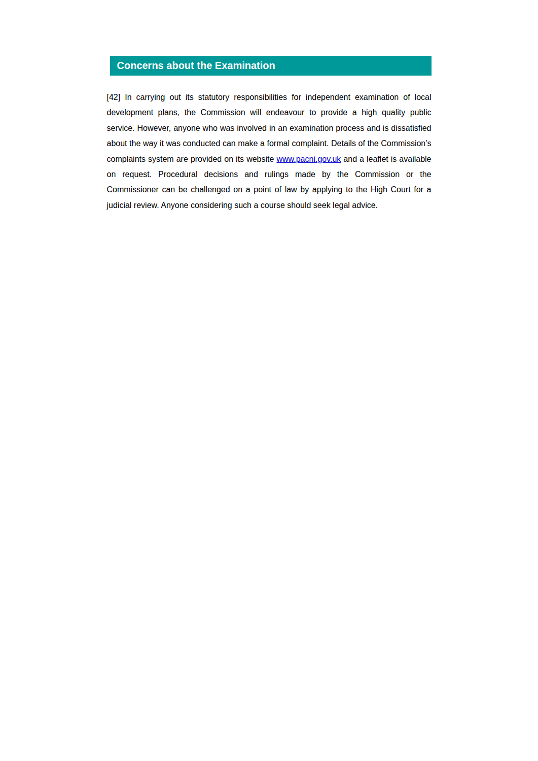Concerns about the Examination
[42] In carrying out its statutory responsibilities for independent examination of local development plans, the Commission will endeavour to provide a high quality public service. However, anyone who was involved in an examination process and is dissatisfied about the way it was conducted can make a formal complaint. Details of the Commission’s complaints system are provided on its website www.pacni.gov.uk and a leaflet is available on request. Procedural decisions and rulings made by the Commission or the Commissioner can be challenged on a point of law by applying to the High Court for a judicial review. Anyone considering such a course should seek legal advice.